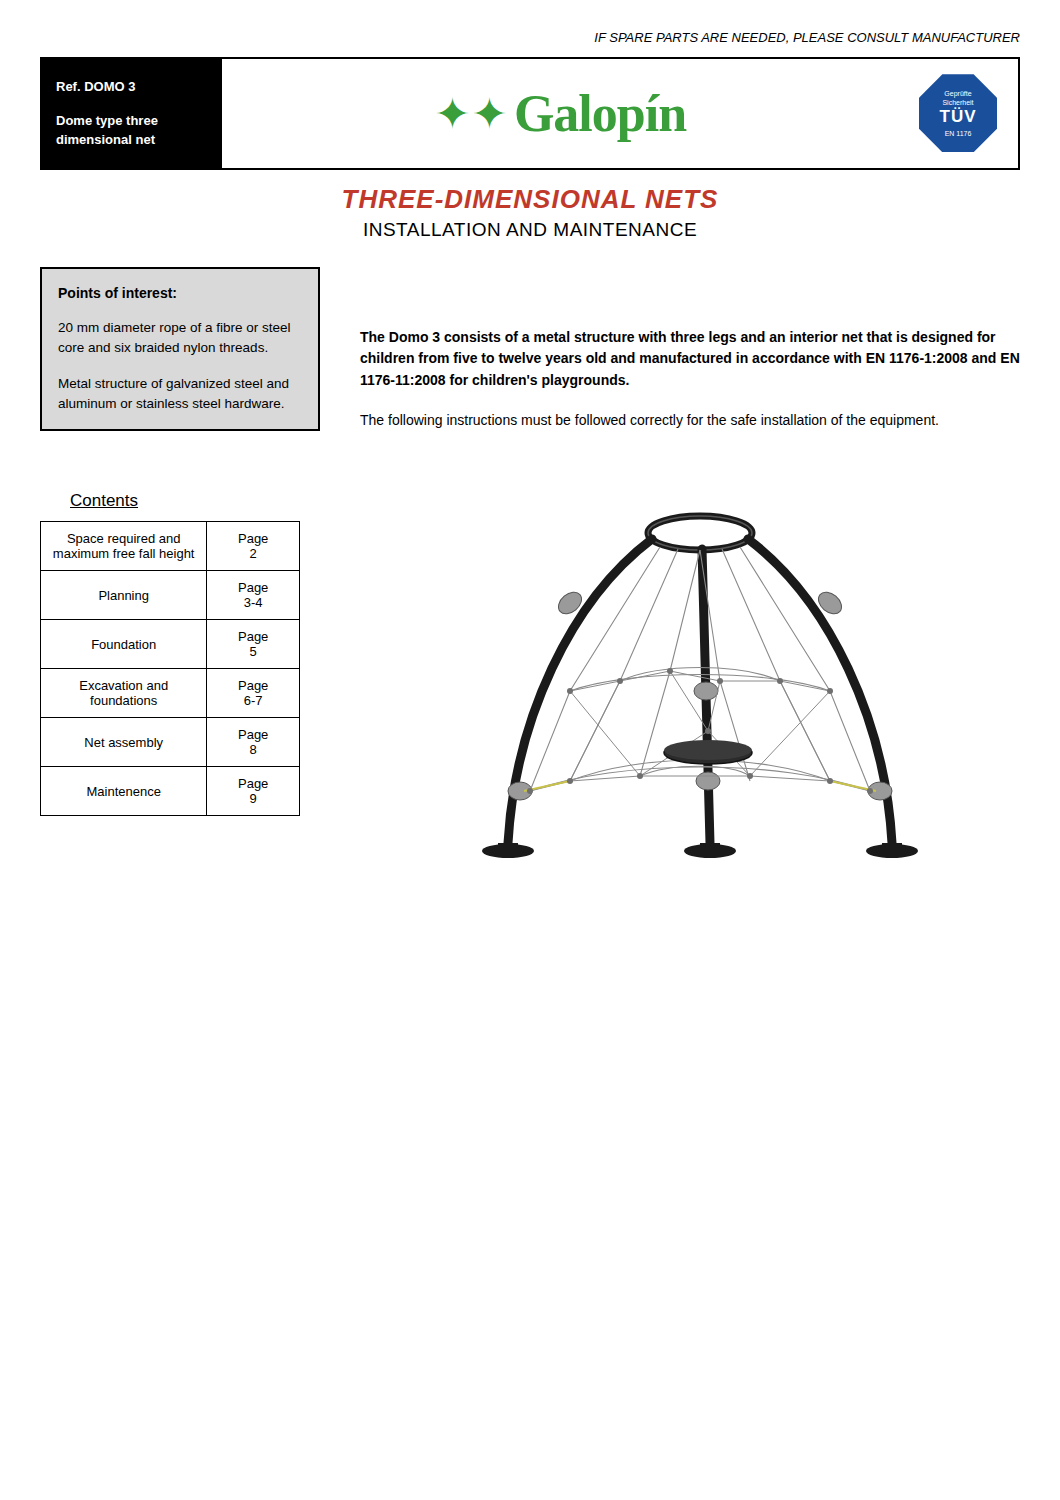IF SPARE PARTS ARE NEEDED, PLEASE CONSULT MANUFACTURER
Ref. DOMO 3
Dome type three dimensional net
✦✦Galopín
Geprüfte
Sicherheit
TÜV
EN 1176
THREE-DIMENSIONAL NETS
INSTALLATION AND MAINTENANCE
Points of interest:
20 mm diameter rope of a fibre or steel core and six braided nylon threads.
Metal structure of galvanized steel and aluminum or stainless steel hardware.
The Domo 3 consists of a metal structure with three legs and an interior net that is designed for children from five to twelve years old and manufactured in accordance with EN 1176-1:2008 and EN 1176-11:2008 for children's playgrounds.
The following instructions must be followed correctly for the safe installation of the equipment.
Contents
| Space required and maximum free fall height | Page 2 |
| Planning | Page 3-4 |
| Foundation | Page 5 |
| Excavation and foundations | Page 6-7 |
| Net assembly | Page 8 |
| Maintenence | Page 9 |